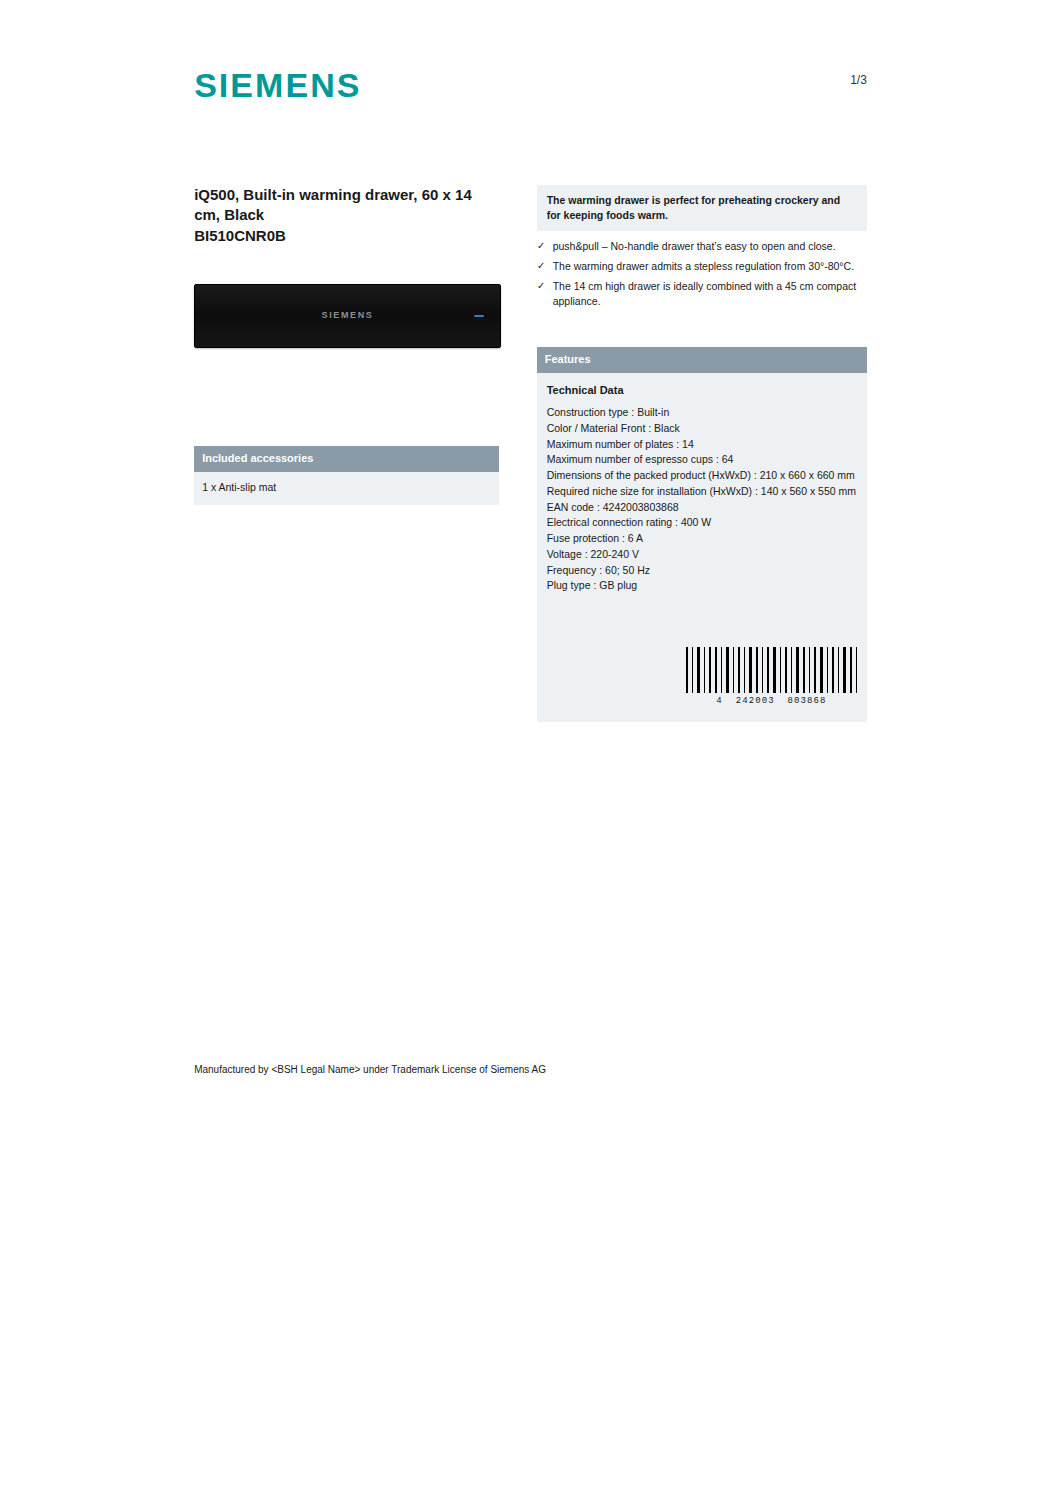SIEMENS
1/3
iQ500, Built-in warming drawer, 60 x 14 cm, Black BI510CNR0B
SIEMENS
Included accessories
1 x Anti-slip mat
The warming drawer is perfect for preheating crockery and for keeping foods warm.
push&pull – No-handle drawer that’s easy to open and close.
The warming drawer admits a stepless regulation from 30°-80°C.
The 14 cm high drawer is ideally combined with a 45 cm compact appliance.
Features
Technical Data
Construction type : Built-in
Color / Material Front : Black
Maximum number of plates : 14
Maximum number of espresso cups : 64
Dimensions of the packed product (HxWxD) : 210 x 660 x 660 mm
Required niche size for installation (HxWxD) : 140 x 560 x 550 mm
EAN code : 4242003803868
Electrical connection rating : 400 W
Fuse protection : 6 A
Voltage : 220-240 V
Frequency : 60; 50 Hz
Plug type : GB plug
4 242003 803868
Manufactured by <BSH Legal Name> under Trademark License of Siemens AG